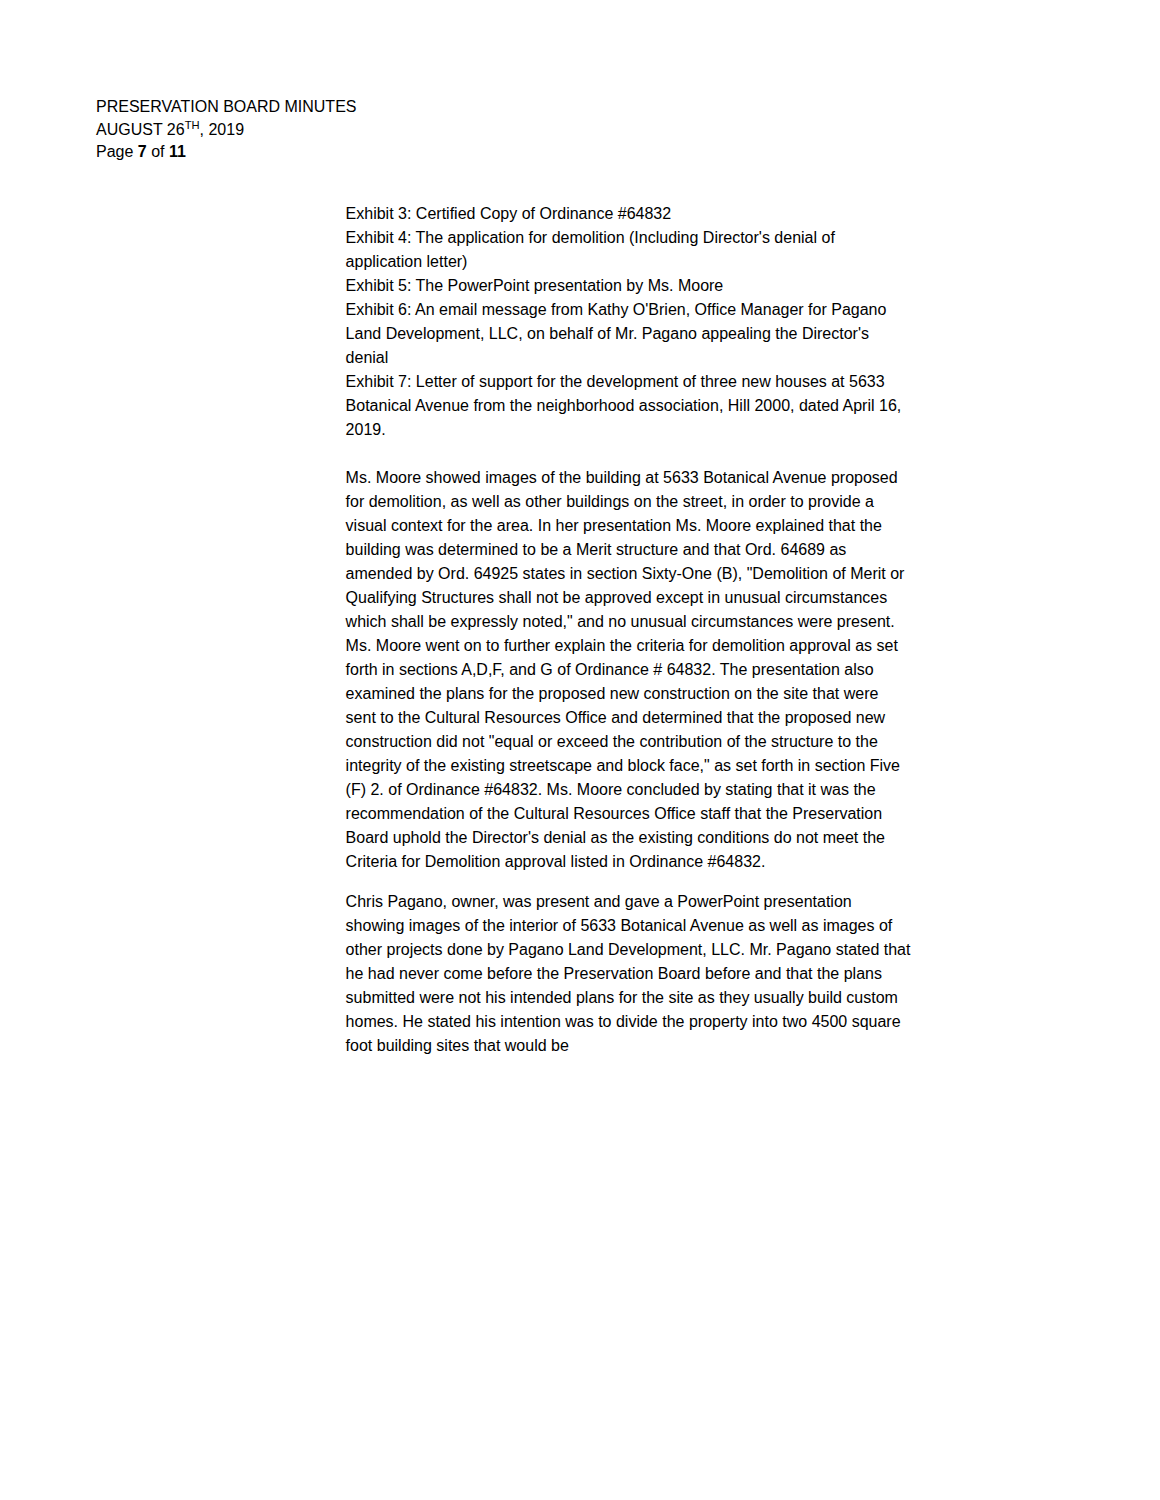PRESERVATION BOARD MINUTES
AUGUST 26TH, 2019
Page 7 of 11
Exhibit 3: Certified Copy of Ordinance #64832
Exhibit 4: The application for demolition (Including Director's denial of application letter)
Exhibit 5: The PowerPoint presentation by Ms. Moore
Exhibit 6: An email message from Kathy O'Brien, Office Manager for Pagano Land Development, LLC, on behalf of Mr. Pagano appealing the Director's denial
Exhibit 7: Letter of support for the development of three new houses at 5633 Botanical Avenue from the neighborhood association, Hill 2000, dated April 16, 2019.
Ms. Moore showed images of the building at 5633 Botanical Avenue proposed for demolition, as well as other buildings on the street, in order to provide a visual context for the area. In her presentation Ms. Moore explained that the building was determined to be a Merit structure and that Ord. 64689 as amended by Ord. 64925 states in section Sixty-One (B), "Demolition of Merit or Qualifying Structures shall not be approved except in unusual circumstances which shall be expressly noted," and no unusual circumstances were present. Ms. Moore went on to further explain the criteria for demolition approval as set forth in sections A,D,F, and G of Ordinance # 64832. The presentation also examined the plans for the proposed new construction on the site that were sent to the Cultural Resources Office and determined that the proposed new construction did not "equal or exceed the contribution of the structure to the integrity of the existing streetscape and block face," as set forth in section Five (F) 2. of Ordinance #64832. Ms. Moore concluded by stating that it was the recommendation of the Cultural Resources Office staff that the Preservation Board uphold the Director's denial as the existing conditions do not meet the Criteria for Demolition approval listed in Ordinance #64832.
Chris Pagano, owner, was present and gave a PowerPoint presentation showing images of the interior of 5633 Botanical Avenue as well as images of other projects done by Pagano Land Development, LLC. Mr. Pagano stated that he had never come before the Preservation Board before and that the plans submitted were not his intended plans for the site as they usually build custom homes. He stated his intention was to divide the property into two 4500 square foot building sites that would be